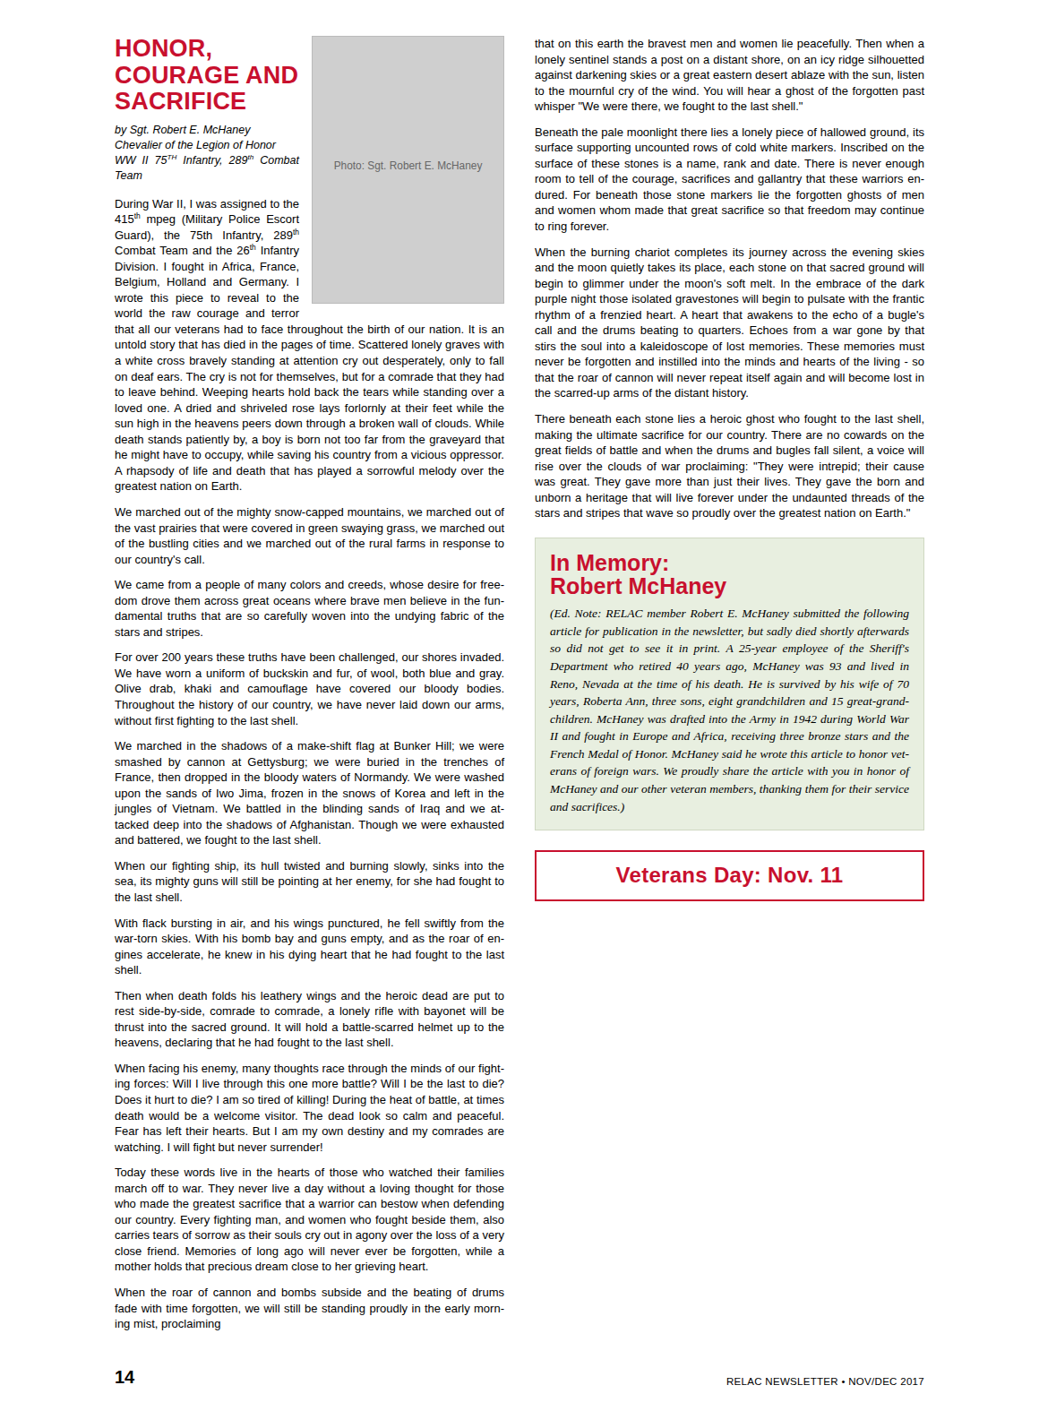Honor, Courage and Sacrifice
by Sgt. Robert E. McHaney
Chevalier of the Legion of Honor
WW II 75TH Infantry, 289th Combat Team
During War II, I was assigned to the 415th mpeg (Military Police Escort Guard), the 75th Infantry, 289th Combat Team and the 26th Infantry Division. I fought in Africa, France, Belgium, Holland and Germany. I wrote this piece to reveal to the world the raw courage and terror that all our veterans had to face throughout the birth of our nation. It is an untold story that has died in the pages of time. Scattered lonely graves with a white cross bravely standing at attention cry out desperately, only to fall on deaf ears. The cry is not for themselves, but for a comrade that they had to leave behind. Weeping hearts hold back the tears while standing over a loved one. A dried and shriveled rose lays forlornly at their feet while the sun high in the heavens peers down through a broken wall of clouds. While death stands patiently by, a boy is born not too far from the graveyard that he might have to occupy, while saving his country from a vicious oppressor. A rhapsody of life and death that has played a sorrowful melody over the greatest nation on Earth.
We marched out of the mighty snow-capped mountains, we marched out of the vast prairies that were covered in green swaying grass, we marched out of the bustling cities and we marched out of the rural farms in response to our country's call.
We came from a people of many colors and creeds, whose desire for freedom drove them across great oceans where brave men believe in the fundamental truths that are so carefully woven into the undying fabric of the stars and stripes.
For over 200 years these truths have been challenged, our shores invaded. We have worn a uniform of buckskin and fur, of wool, both blue and gray. Olive drab, khaki and camouflage have covered our bloody bodies. Throughout the history of our country, we have never laid down our arms, without first fighting to the last shell.
We marched in the shadows of a make-shift flag at Bunker Hill; we were smashed by cannon at Gettysburg; we were buried in the trenches of France, then dropped in the bloody waters of Normandy. We were washed upon the sands of Iwo Jima, frozen in the snows of Korea and left in the jungles of Vietnam. We battled in the blinding sands of Iraq and we attacked deep into the shadows of Afghanistan. Though we were exhausted and battered, we fought to the last shell.
When our fighting ship, its hull twisted and burning slowly, sinks into the sea, its mighty guns will still be pointing at her enemy, for she had fought to the last shell.
With flack bursting in air, and his wings punctured, he fell swiftly from the war-torn skies. With his bomb bay and guns empty, and as the roar of engines accelerate, he knew in his dying heart that he had fought to the last shell.
Then when death folds his leathery wings and the heroic dead are put to rest side-by-side, comrade to comrade, a lonely rifle with bayonet will be thrust into the sacred ground. It will hold a battle-scarred helmet up to the heavens, declaring that he had fought to the last shell.
When facing his enemy, many thoughts race through the minds of our fighting forces: Will I live through this one more battle? Will I be the last to die? Does it hurt to die? I am so tired of killing! During the heat of battle, at times death would be a welcome visitor. The dead look so calm and peaceful. Fear has left their hearts. But I am my own destiny and my comrades are watching. I will fight but never surrender!
Today these words live in the hearts of those who watched their families march off to war. They never live a day without a loving thought for those who made the greatest sacrifice that a warrior can bestow when defending our country. Every fighting man, and women who fought beside them, also carries tears of sorrow as their souls cry out in agony over the loss of a very close friend. Memories of long ago will never ever be forgotten, while a mother holds that precious dream close to her grieving heart.
When the roar of cannon and bombs subside and the beating of drums fade with time forgotten, we will still be standing proudly in the early morning mist, proclaiming
that on this earth the bravest men and women lie peacefully. Then when a lonely sentinel stands a post on a distant shore, on an icy ridge silhouetted against darkening skies or a great eastern desert ablaze with the sun, listen to the mournful cry of the wind. You will hear a ghost of the forgotten past whisper "We were there, we fought to the last shell."
Beneath the pale moonlight there lies a lonely piece of hallowed ground, its surface supporting uncounted rows of cold white markers. Inscribed on the surface of these stones is a name, rank and date. There is never enough room to tell of the courage, sacrifices and gallantry that these warriors endured. For beneath those stone markers lie the forgotten ghosts of men and women whom made that great sacrifice so that freedom may continue to ring forever.
When the burning chariot completes its journey across the evening skies and the moon quietly takes its place, each stone on that sacred ground will begin to glimmer under the moon's soft melt. In the embrace of the dark purple night those isolated gravestones will begin to pulsate with the frantic rhythm of a frenzied heart. A heart that awakens to the echo of a bugle's call and the drums beating to quarters. Echoes from a war gone by that stirs the soul into a kaleidoscope of lost memories. These memories must never be forgotten and instilled into the minds and hearts of the living - so that the roar of cannon will never repeat itself again and will become lost in the scarred-up arms of the distant history.
There beneath each stone lies a heroic ghost who fought to the last shell, making the ultimate sacrifice for our country. There are no cowards on the great fields of battle and when the drums and bugles fall silent, a voice will rise over the clouds of war proclaiming: "They were intrepid; their cause was great. They gave more than just their lives. They gave the born and unborn a heritage that will live forever under the undaunted threads of the stars and stripes that wave so proudly over the greatest nation on Earth."
In Memory:
Robert McHaney
(Ed. Note: RELAC member Robert E. McHaney submitted the following article for publication in the newsletter, but sadly died shortly afterwards so did not get to see it in print. A 25-year employee of the Sheriff's Department who retired 40 years ago, McHaney was 93 and lived in Reno, Nevada at the time of his death. He is survived by his wife of 70 years, Roberta Ann, three sons, eight grandchildren and 15 great-grandchildren. McHaney was drafted into the Army in 1942 during World War II and fought in Europe and Africa, receiving three bronze stars and the French Medal of Honor. McHaney said he wrote this article to honor veterans of foreign wars. We proudly share the article with you in honor of McHaney and our other veteran members, thanking them for their service and sacrifices.)
Veterans Day: Nov. 11
14
RELAC NEWSLETTER • NOV/DEC 2017